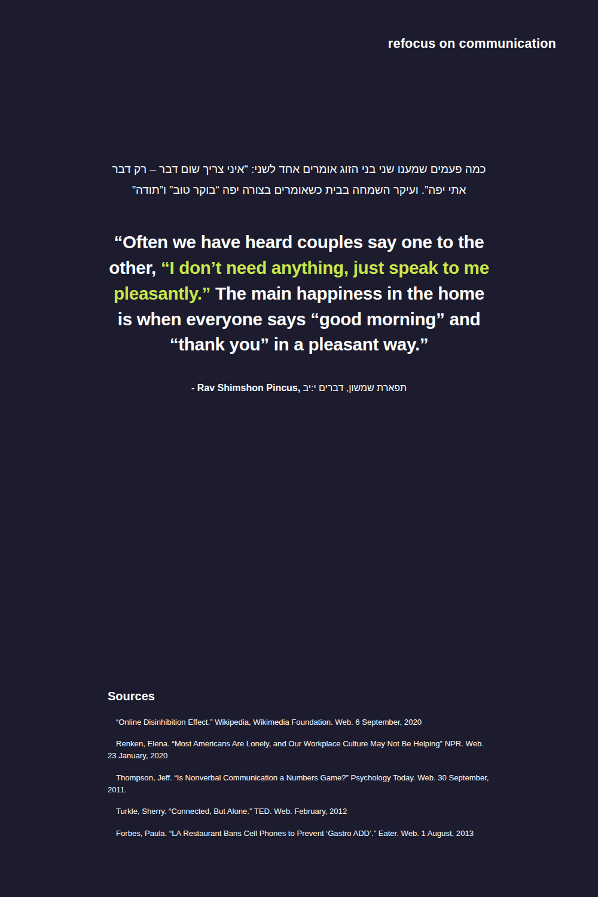refocus on communication
כמה פעמים שמענו שני בני הזוג אומרים אחד לשני: “איני צריך שום דבר – רק דבר אתי יפה”. ועיקר השמחה בבית כשאומרים בצורה יפה “בוקר טוב” ו”תודה”
“Often we have heard couples say one to the other, “I don’t need anything, just speak to me pleasantly.” The main happiness in the home is when everyone says “good morning” and “thank you” in a pleasant way.”
- Rav Shimshon Pincus, תפארת שמשון, דברים י:יב
Sources
“Online Disinhibition Effect.” Wikipedia, Wikimedia Foundation. Web. 6 September, 2020
Renken, Elena. “Most Americans Are Lonely, and Our Workplace Culture May Not Be Helping” NPR. Web. 23 January, 2020
Thompson, Jeff. “Is Nonverbal Communication a Numbers Game?” Psychology Today. Web. 30 September, 2011.
Turkle, Sherry. “Connected, But Alone.” TED. Web. February, 2012
Forbes, Paula. “LA Restaurant Bans Cell Phones to Prevent ‘Gastro ADD’.” Eater. Web. 1 August, 2013